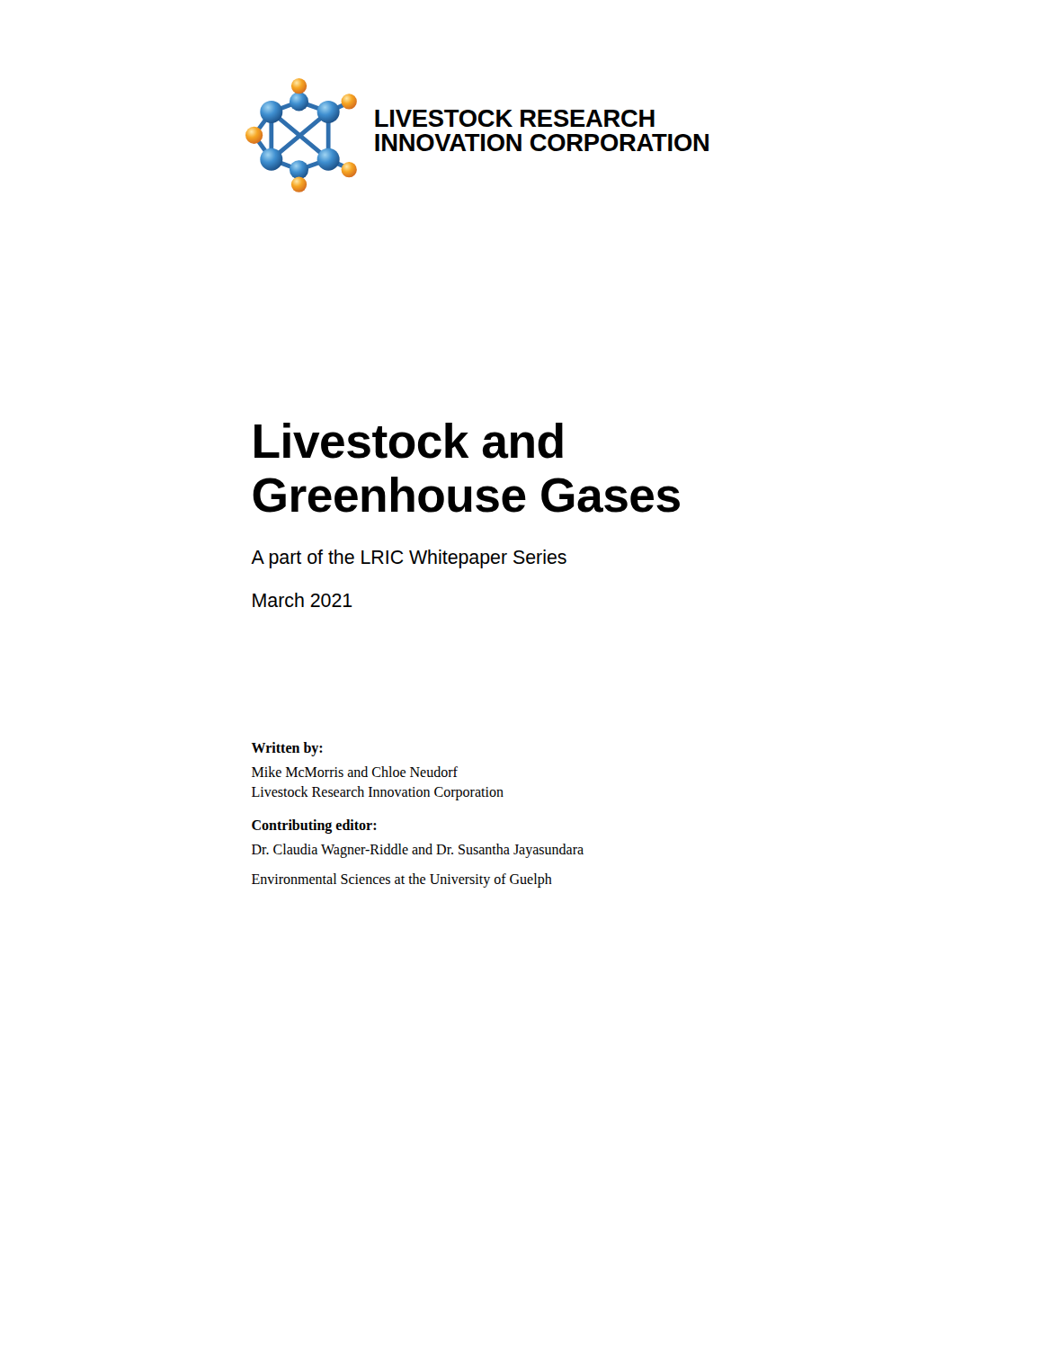LIVESTOCK RESEARCH INNOVATION CORPORATION
Livestock and
Greenhouse Gases
A part of the LRIC Whitepaper Series
March 2021
Written by:
Mike McMorris and Chloe Neudorf Livestock Research Innovation Corporation
Contributing editor:
Dr. Claudia Wagner-Riddle and Dr. Susantha Jayasundara
Environmental Sciences at the University of Guelph